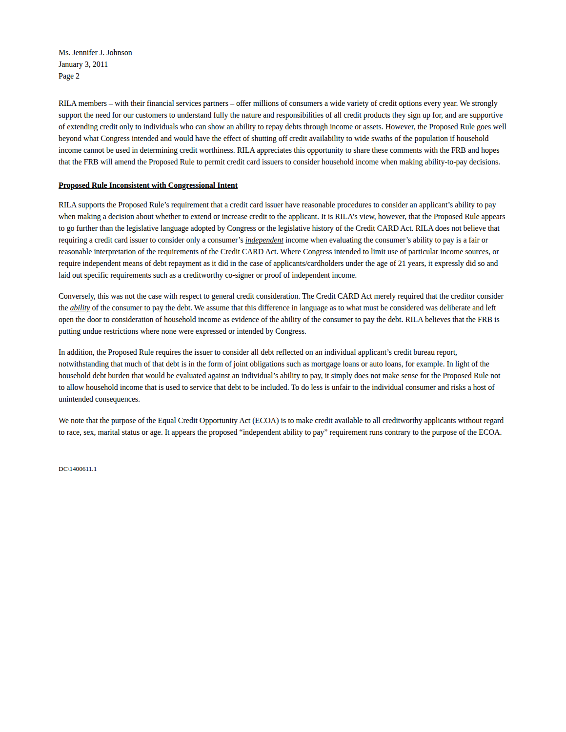Ms. Jennifer J. Johnson
January 3, 2011
Page 2
RILA members – with their financial services partners – offer millions of consumers a wide variety of credit options every year. We strongly support the need for our customers to understand fully the nature and responsibilities of all credit products they sign up for, and are supportive of extending credit only to individuals who can show an ability to repay debts through income or assets. However, the Proposed Rule goes well beyond what Congress intended and would have the effect of shutting off credit availability to wide swaths of the population if household income cannot be used in determining credit worthiness. RILA appreciates this opportunity to share these comments with the FRB and hopes that the FRB will amend the Proposed Rule to permit credit card issuers to consider household income when making ability-to-pay decisions.
Proposed Rule Inconsistent with Congressional Intent
RILA supports the Proposed Rule’s requirement that a credit card issuer have reasonable procedures to consider an applicant’s ability to pay when making a decision about whether to extend or increase credit to the applicant. It is RILA’s view, however, that the Proposed Rule appears to go further than the legislative language adopted by Congress or the legislative history of the Credit CARD Act. RILA does not believe that requiring a credit card issuer to consider only a consumer’s independent income when evaluating the consumer’s ability to pay is a fair or reasonable interpretation of the requirements of the Credit CARD Act. Where Congress intended to limit use of particular income sources, or require independent means of debt repayment as it did in the case of applicants/cardholders under the age of 21 years, it expressly did so and laid out specific requirements such as a creditworthy co-signer or proof of independent income.
Conversely, this was not the case with respect to general credit consideration. The Credit CARD Act merely required that the creditor consider the ability of the consumer to pay the debt. We assume that this difference in language as to what must be considered was deliberate and left open the door to consideration of household income as evidence of the ability of the consumer to pay the debt. RILA believes that the FRB is putting undue restrictions where none were expressed or intended by Congress.
In addition, the Proposed Rule requires the issuer to consider all debt reflected on an individual applicant’s credit bureau report, notwithstanding that much of that debt is in the form of joint obligations such as mortgage loans or auto loans, for example. In light of the household debt burden that would be evaluated against an individual’s ability to pay, it simply does not make sense for the Proposed Rule not to allow household income that is used to service that debt to be included. To do less is unfair to the individual consumer and risks a host of unintended consequences.
We note that the purpose of the Equal Credit Opportunity Act (ECOA) is to make credit available to all creditworthy applicants without regard to race, sex, marital status or age. It appears the proposed “independent ability to pay” requirement runs contrary to the purpose of the ECOA.
DC\1400611.1